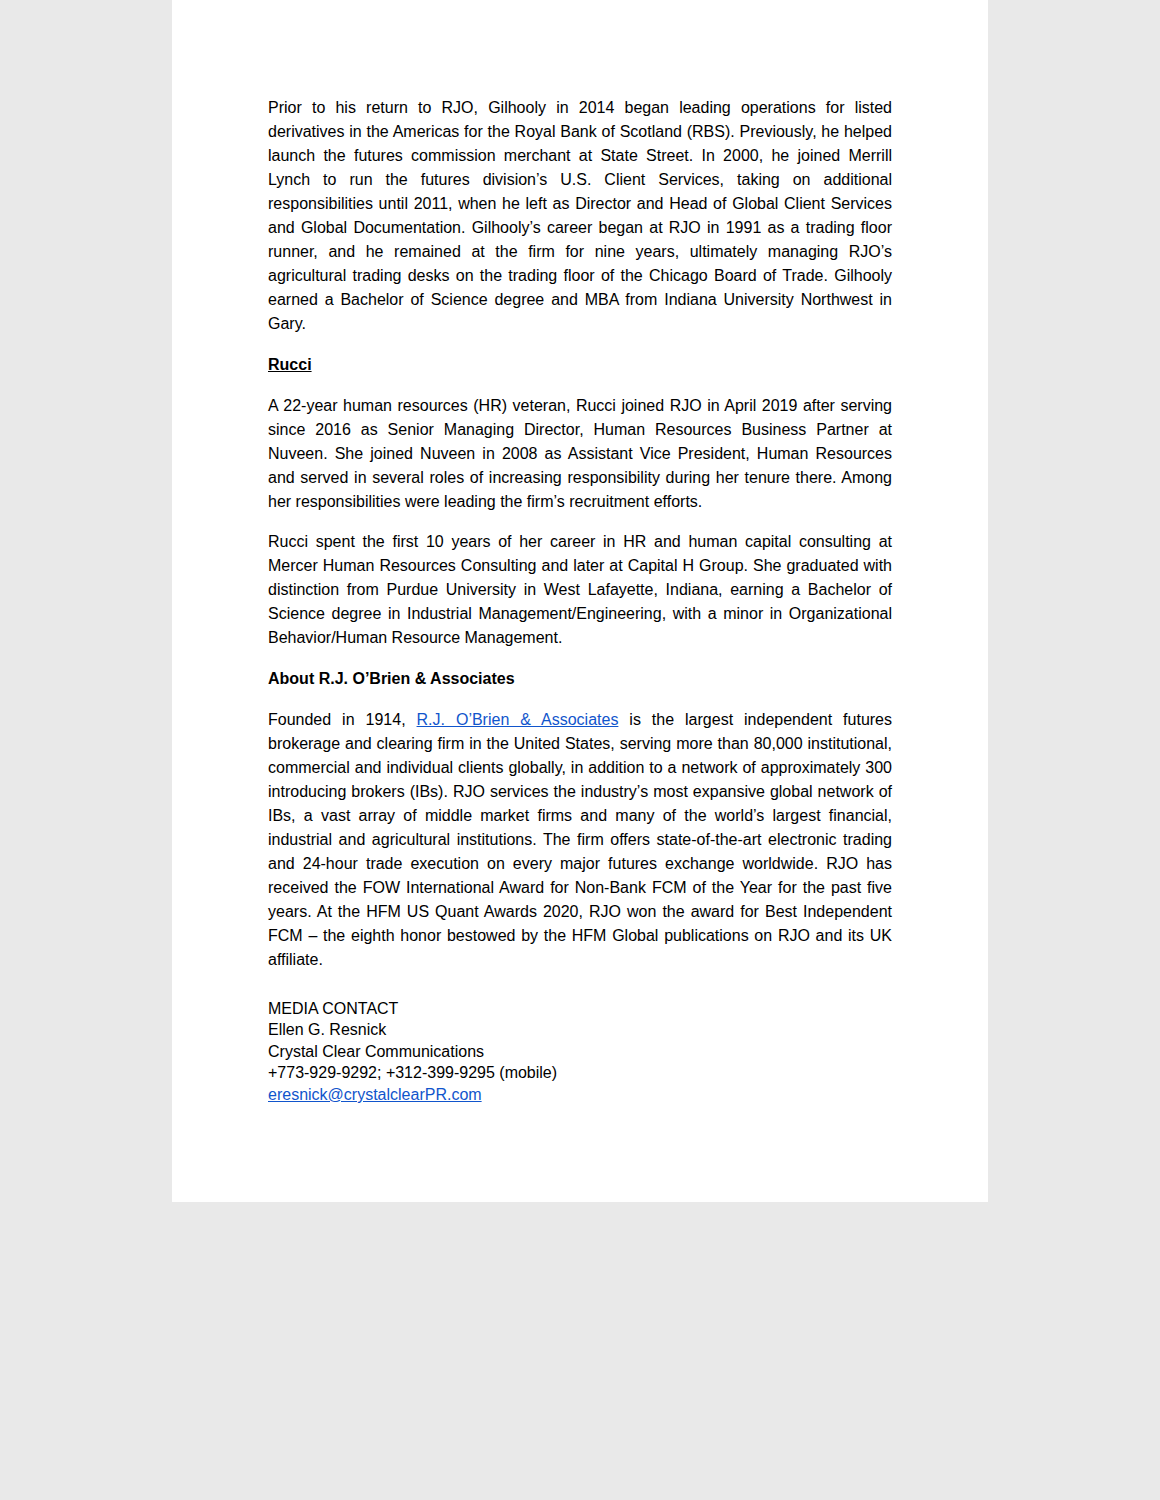Prior to his return to RJO, Gilhooly in 2014 began leading operations for listed derivatives in the Americas for the Royal Bank of Scotland (RBS). Previously, he helped launch the futures commission merchant at State Street. In 2000, he joined Merrill Lynch to run the futures division’s U.S. Client Services, taking on additional responsibilities until 2011, when he left as Director and Head of Global Client Services and Global Documentation. Gilhooly’s career began at RJO in 1991 as a trading floor runner, and he remained at the firm for nine years, ultimately managing RJO’s agricultural trading desks on the trading floor of the Chicago Board of Trade. Gilhooly earned a Bachelor of Science degree and MBA from Indiana University Northwest in Gary.
Rucci
A 22-year human resources (HR) veteran, Rucci joined RJO in April 2019 after serving since 2016 as Senior Managing Director, Human Resources Business Partner at Nuveen. She joined Nuveen in 2008 as Assistant Vice President, Human Resources and served in several roles of increasing responsibility during her tenure there. Among her responsibilities were leading the firm’s recruitment efforts.
Rucci spent the first 10 years of her career in HR and human capital consulting at Mercer Human Resources Consulting and later at Capital H Group. She graduated with distinction from Purdue University in West Lafayette, Indiana, earning a Bachelor of Science degree in Industrial Management/Engineering, with a minor in Organizational Behavior/Human Resource Management.
About R.J. O’Brien & Associates
Founded in 1914, R.J. O’Brien & Associates is the largest independent futures brokerage and clearing firm in the United States, serving more than 80,000 institutional, commercial and individual clients globally, in addition to a network of approximately 300 introducing brokers (IBs). RJO services the industry’s most expansive global network of IBs, a vast array of middle market firms and many of the world’s largest financial, industrial and agricultural institutions. The firm offers state-of-the-art electronic trading and 24-hour trade execution on every major futures exchange worldwide. RJO has received the FOW International Award for Non-Bank FCM of the Year for the past five years. At the HFM US Quant Awards 2020, RJO won the award for Best Independent FCM – the eighth honor bestowed by the HFM Global publications on RJO and its UK affiliate.
MEDIA CONTACT
Ellen G. Resnick
Crystal Clear Communications
+773-929-9292; +312-399-9295 (mobile)
eresnick@crystalclearPR.com